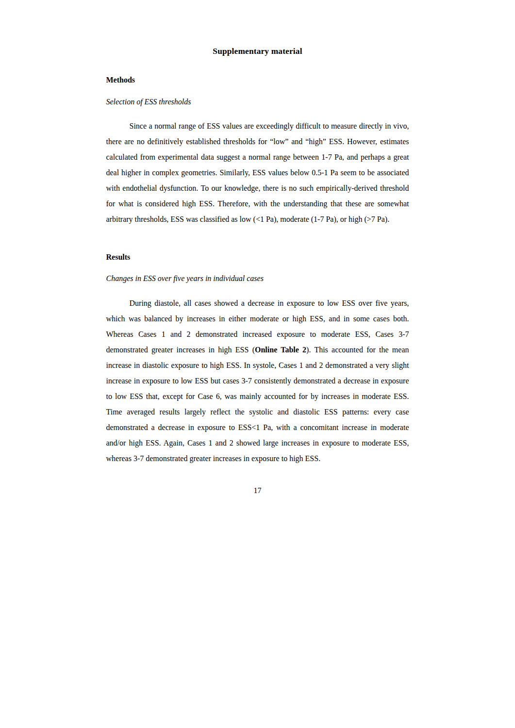Supplementary material
Methods
Selection of ESS thresholds
Since a normal range of ESS values are exceedingly difficult to measure directly in vivo, there are no definitively established thresholds for “low” and “high” ESS. However, estimates calculated from experimental data suggest a normal range between 1-7 Pa, and perhaps a great deal higher in complex geometries. Similarly, ESS values below 0.5-1 Pa seem to be associated with endothelial dysfunction. To our knowledge, there is no such empirically-derived threshold for what is considered high ESS. Therefore, with the understanding that these are somewhat arbitrary thresholds, ESS was classified as low (<1 Pa), moderate (1-7 Pa), or high (>7 Pa).
Results
Changes in ESS over five years in individual cases
During diastole, all cases showed a decrease in exposure to low ESS over five years, which was balanced by increases in either moderate or high ESS, and in some cases both. Whereas Cases 1 and 2 demonstrated increased exposure to moderate ESS, Cases 3-7 demonstrated greater increases in high ESS (Online Table 2). This accounted for the mean increase in diastolic exposure to high ESS. In systole, Cases 1 and 2 demonstrated a very slight increase in exposure to low ESS but cases 3-7 consistently demonstrated a decrease in exposure to low ESS that, except for Case 6, was mainly accounted for by increases in moderate ESS. Time averaged results largely reflect the systolic and diastolic ESS patterns: every case demonstrated a decrease in exposure to ESS<1 Pa, with a concomitant increase in moderate and/or high ESS. Again, Cases 1 and 2 showed large increases in exposure to moderate ESS, whereas 3-7 demonstrated greater increases in exposure to high ESS.
17